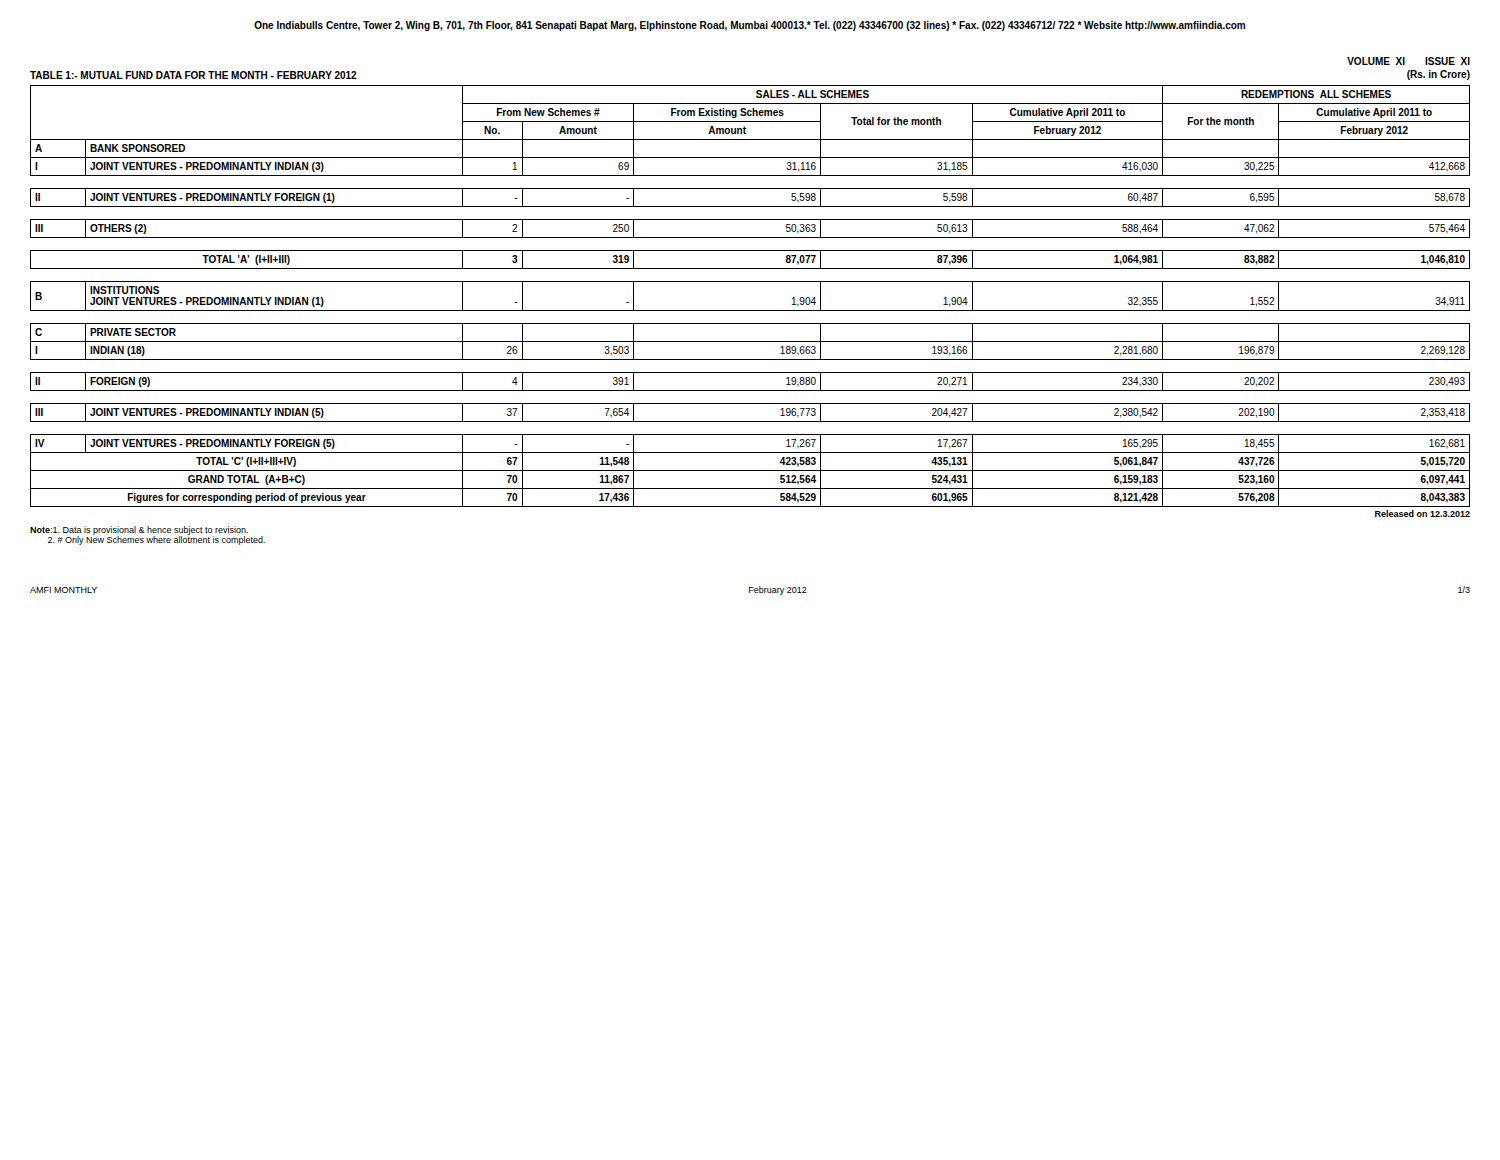One Indiabulls Centre, Tower 2, Wing B, 701, 7th Floor, 841 Senapati Bapat Marg, Elphinstone Road, Mumbai 400013.* Tel. (022) 43346700 (32 lines) * Fax. (022) 43346712/ 722 * Website http://www.amfiindia.com
VOLUME XIISSUE XI
TABLE 1:- MUTUAL FUND DATA FOR THE MONTH - FEBRUARY 2012 (Rs. in Crore)
| | SALES - ALL SCHEMES | REDEMPTIONS ALL SCHEMES |
| --- | --- | --- |
| From New Schemes # | From Existing Schemes | Total for the month | Cumulative April 2011 to | For the month | Cumulative April 2011 to |
| No. | Amount | Amount | February 2012 | February 2012 |
| A | BANK SPONSORED | | | | | | | |
| I | JOINT VENTURES - PREDOMINANTLY INDIAN (3) | 1 | 69 | 31,116 | 31,185 | 416,030 | 30,225 | 412,668 |
| II | JOINT VENTURES - PREDOMINANTLY FOREIGN (1) | - | - | 5,598 | 5,598 | 60,487 | 6,595 | 58,678 |
| III | OTHERS (2) | 2 | 250 | 50,363 | 50,613 | 588,464 | 47,062 | 575,464 |
| TOTAL 'A' (I+II+III) | 3 | 319 | 87,077 | 87,396 | 1,064,981 | 83,882 | 1,046,810 |
| B | INSTITUTIONS JOINT VENTURES - PREDOMINANTLY INDIAN (1) | - | - | 1,904 | 1,904 | 32,355 | 1,552 | 34,911 |
| C | PRIVATE SECTOR | | | | | | | |
| I | INDIAN (18) | 26 | 3,503 | 189,663 | 193,166 | 2,281,680 | 196,879 | 2,269,128 |
| II | FOREIGN (9) | 4 | 391 | 19,880 | 20,271 | 234,330 | 20,202 | 230,493 |
| III | JOINT VENTURES - PREDOMINANTLY INDIAN (5) | 37 | 7,654 | 196,773 | 204,427 | 2,380,542 | 202,190 | 2,353,418 |
| IV | JOINT VENTURES - PREDOMINANTLY FOREIGN (5) | - | - | 17,267 | 17,267 | 165,295 | 18,455 | 162,681 |
| TOTAL 'C' (I+II+III+IV) | 67 | 11,548 | 423,583 | 435,131 | 5,061,847 | 437,726 | 5,015,720 |
| GRAND TOTAL (A+B+C) | 70 | 11,867 | 512,564 | 524,431 | 6,159,183 | 523,160 | 6,097,441 |
| Figures for corresponding period of previous year | 70 | 17,436 | 584,529 | 601,965 | 8,121,428 | 576,208 | 8,043,383 |
Released on 12.3.2012
Note:1. Data is provisional & hence subject to revision.
2. # Only New Schemes where allotment is completed.
AMFI MONTHLY February 2012 1/3